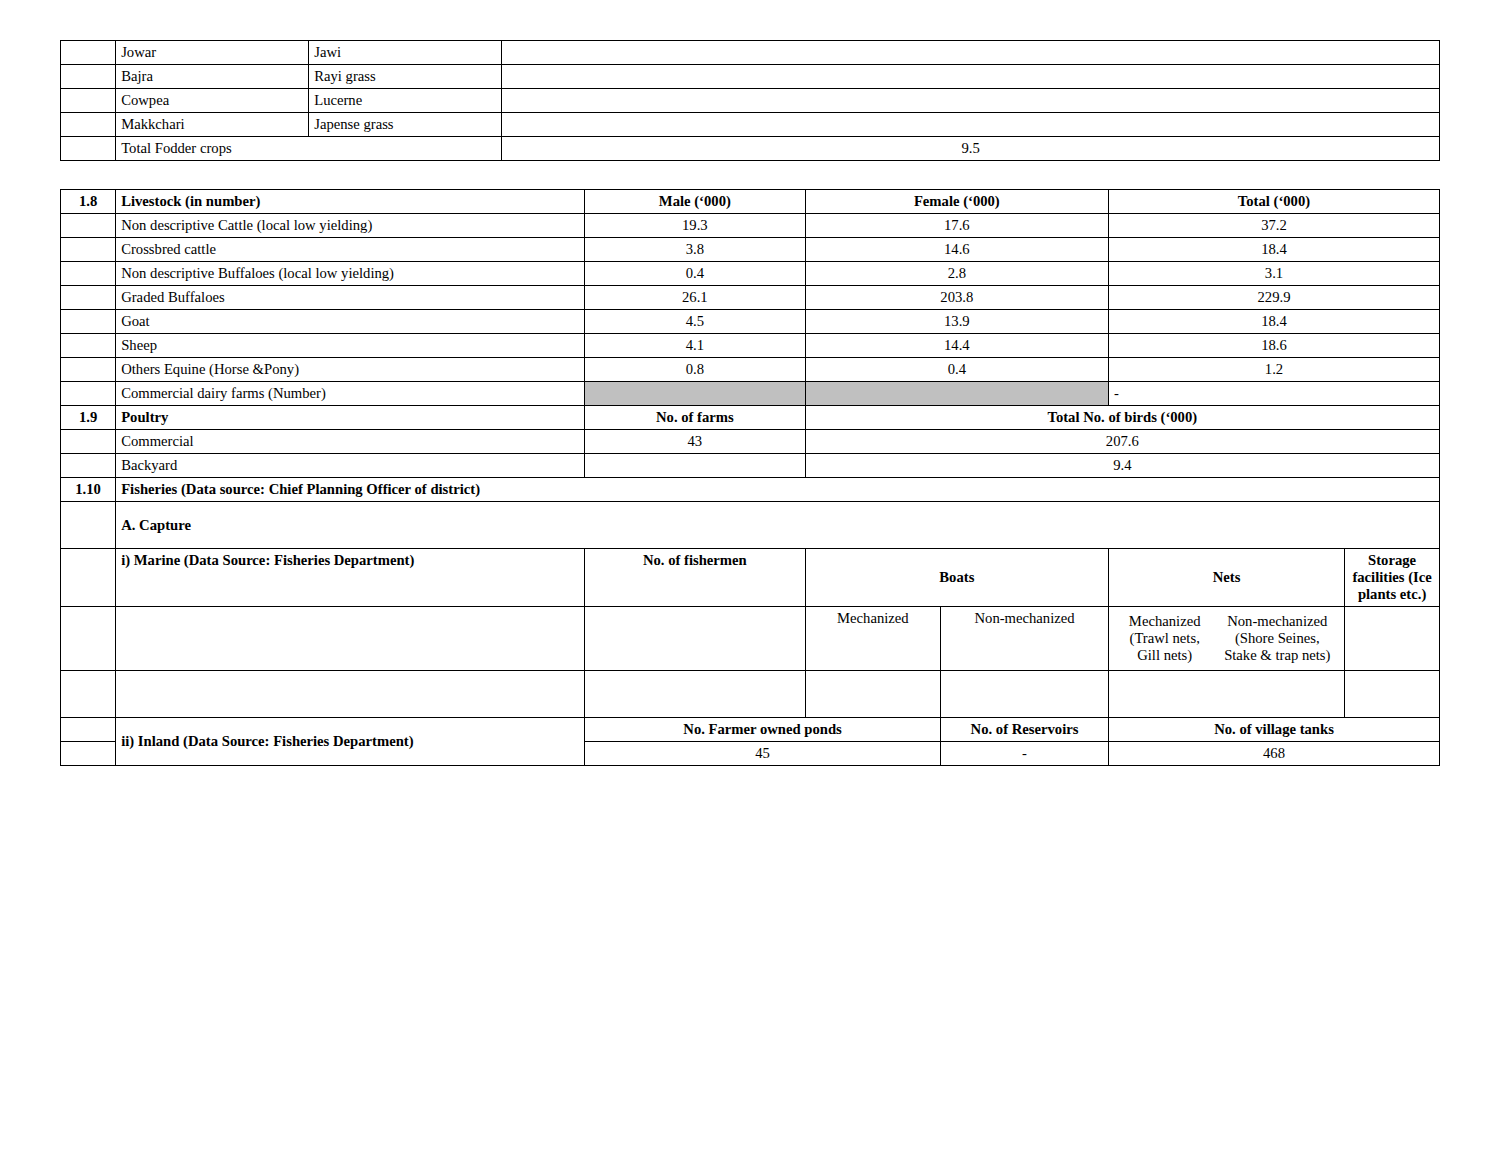| | Jowar | Jawi | |
| | Bajra | Rayi grass | |
| | Cowpea | Lucerne | |
| | Makkchari | Japense grass | |
| | Total Fodder crops | 9.5 |
| 1.8 | Livestock (in number) | Male (‘000) | Female (‘000) | Total (‘000) |
| | Non descriptive Cattle (local low yielding) | 19.3 | 17.6 | 37.2 |
| | Crossbred cattle | 3.8 | 14.6 | 18.4 |
| | Non descriptive Buffaloes (local low yielding) | 0.4 | 2.8 | 3.1 |
| | Graded Buffaloes | 26.1 | 203.8 | 229.9 |
| | Goat | 4.5 | 13.9 | 18.4 |
| | Sheep | 4.1 | 14.4 | 18.6 |
| | Others Equine (Horse &Pony) | 0.8 | 0.4 | 1.2 |
| | Commercial dairy farms (Number) | | | - |
| 1.9 | Poultry | No. of farms | Total No. of birds (‘000) |
| | Commercial | 43 | 207.6 |
| | Backyard | | 9.4 |
| 1.10 | Fisheries (Data source: Chief Planning Officer of district) |
| | A. Capture |
| | i) Marine (Data Source: Fisheries Department) | No. of fishermen | Boats | Nets | Storage facilities (Ice plants etc.) |
| | | | Mechanized | Non-mechanized | / Mechanized (Trawl nets, Gill nets) / Non-mechanized (Shore Seines, Stake & trap nets) / | |
| | ii) Inland (Data Source: Fisheries Department) | No. Farmer owned ponds | No. of Reservoirs | No. of village tanks |
| | 45 | - | 468 |